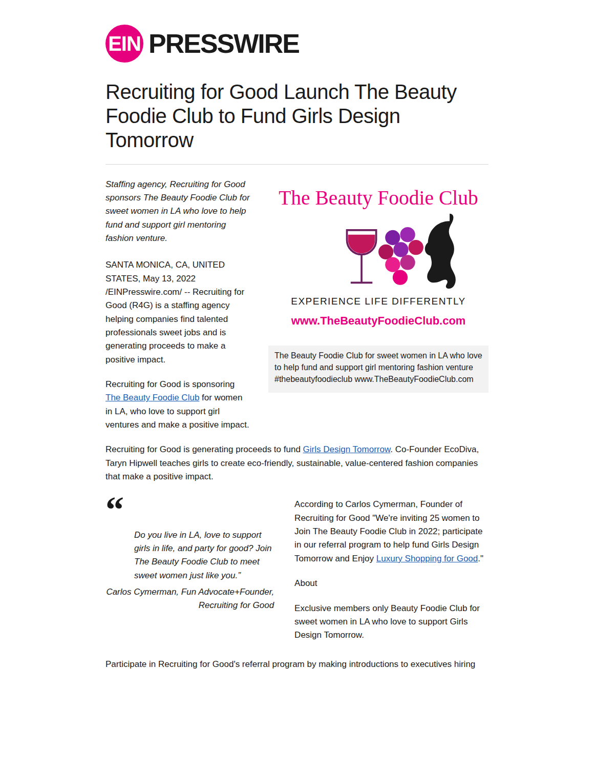EIN
PRESSWIRE
Recruiting for Good Launch The Beauty Foodie Club to Fund Girls Design Tomorrow
Staffing agency, Recruiting for Good sponsors The Beauty Foodie Club for sweet women in LA who love to help fund and support girl mentoring fashion venture.
SANTA MONICA, CA, UNITED STATES, May 13, 2022 /EINPresswire.com/ -- Recruiting for Good (R4G) is a staffing agency helping companies find talented professionals sweet jobs and is generating proceeds to make a positive impact.
Recruiting for Good is sponsoring The Beauty Foodie Club for women in LA, who love to support girl ventures and make a positive impact.
The Beauty Foodie Club EXPERIENCE LIFE DIFFERENTLY www.TheBeautyFoodieClub.com
The Beauty Foodie Club for sweet women in LA who love to help fund and support girl mentoring fashion venture #thebeautyfoodieclub www.TheBeautyFoodieClub.com
Recruiting for Good is generating proceeds to fund Girls Design Tomorrow. Co-Founder EcoDiva, Taryn Hipwell teaches girls to create eco-friendly, sustainable, value-centered fashion companies that make a positive impact.
“ Do you live in LA, love to support girls in life, and party for good? Join The Beauty Foodie Club to meet sweet women just like you.” Carlos Cymerman, Fun Advocate+Founder, Recruiting for Good
According to Carlos Cymerman, Founder of Recruiting for Good "We're inviting 25 women to Join The Beauty Foodie Club in 2022; participate in our referral program to help fund Girls Design Tomorrow and Enjoy Luxury Shopping for Good."
About
Exclusive members only Beauty Foodie Club for sweet women in LA who love to support Girls Design Tomorrow.
Participate in Recruiting for Good's referral program by making introductions to executives hiring